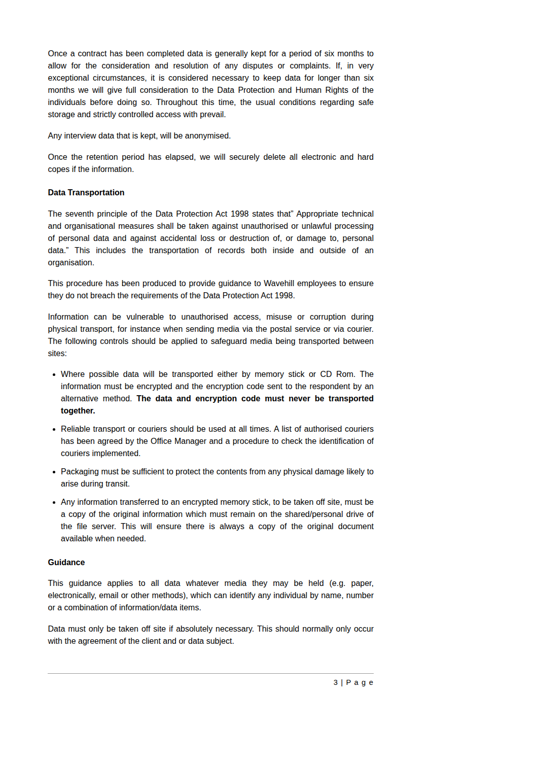Once a contract has been completed data is generally kept for a period of six months to allow for the consideration and resolution of any disputes or complaints. If, in very exceptional circumstances, it is considered necessary to keep data for longer than six months we will give full consideration to the Data Protection and Human Rights of the individuals before doing so. Throughout this time, the usual conditions regarding safe storage and strictly controlled access with prevail.
Any interview data that is kept, will be anonymised.
Once the retention period has elapsed, we will securely delete all electronic and hard copes if the information.
Data Transportation
The seventh principle of the Data Protection Act 1998 states that” Appropriate technical and organisational measures shall be taken against unauthorised or unlawful processing of personal data and against accidental loss or destruction of, or damage to, personal data.” This includes the transportation of records both inside and outside of an organisation.
This procedure has been produced to provide guidance to Wavehill employees to ensure they do not breach the requirements of the Data Protection Act 1998.
Information can be vulnerable to unauthorised access, misuse or corruption during physical transport, for instance when sending media via the postal service or via courier. The following controls should be applied to safeguard media being transported between sites:
Where possible data will be transported either by memory stick or CD Rom. The information must be encrypted and the encryption code sent to the respondent by an alternative method. The data and encryption code must never be transported together.
Reliable transport or couriers should be used at all times. A list of authorised couriers has been agreed by the Office Manager and a procedure to check the identification of couriers implemented.
Packaging must be sufficient to protect the contents from any physical damage likely to arise during transit.
Any information transferred to an encrypted memory stick, to be taken off site, must be a copy of the original information which must remain on the shared/personal drive of the file server. This will ensure there is always a copy of the original document available when needed.
Guidance
This guidance applies to all data whatever media they may be held (e.g. paper, electronically, email or other methods), which can identify any individual by name, number or a combination of information/data items.
Data must only be taken off site if absolutely necessary. This should normally only occur with the agreement of the client and or data subject.
3 | P a g e